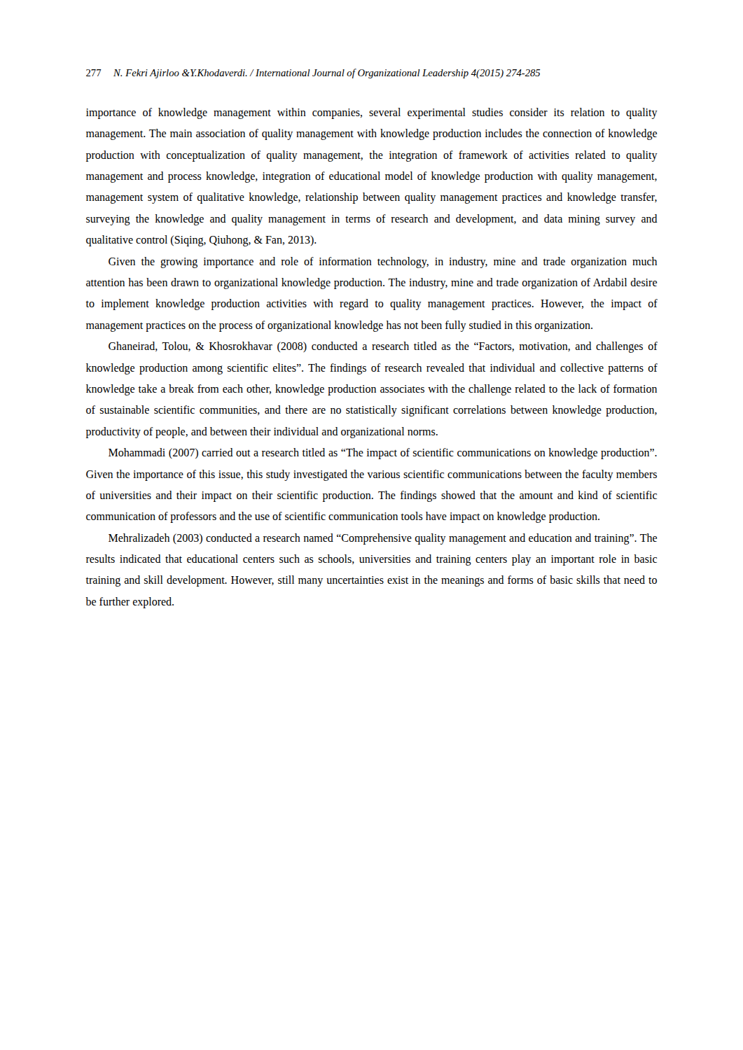277 N. Fekri Ajirloo &Y.Khodaverdi. / International Journal of Organizational Leadership 4(2015) 274-285
importance of knowledge management within companies, several experimental studies consider its relation to quality management. The main association of quality management with knowledge production includes the connection of knowledge production with conceptualization of quality management, the integration of framework of activities related to quality management and process knowledge, integration of educational model of knowledge production with quality management, management system of qualitative knowledge, relationship between quality management practices and knowledge transfer, surveying the knowledge and quality management in terms of research and development, and data mining survey and qualitative control (Siqing, Qiuhong, & Fan, 2013).
Given the growing importance and role of information technology, in industry, mine and trade organization much attention has been drawn to organizational knowledge production. The industry, mine and trade organization of Ardabil desire to implement knowledge production activities with regard to quality management practices. However, the impact of management practices on the process of organizational knowledge has not been fully studied in this organization.
Ghaneirad, Tolou, & Khosrokhavar (2008) conducted a research titled as the “Factors, motivation, and challenges of knowledge production among scientific elites”. The findings of research revealed that individual and collective patterns of knowledge take a break from each other, knowledge production associates with the challenge related to the lack of formation of sustainable scientific communities, and there are no statistically significant correlations between knowledge production, productivity of people, and between their individual and organizational norms.
Mohammadi (2007) carried out a research titled as “The impact of scientific communications on knowledge production”. Given the importance of this issue, this study investigated the various scientific communications between the faculty members of universities and their impact on their scientific production. The findings showed that the amount and kind of scientific communication of professors and the use of scientific communication tools have impact on knowledge production.
Mehralizadeh (2003) conducted a research named “Comprehensive quality management and education and training”. The results indicated that educational centers such as schools, universities and training centers play an important role in basic training and skill development. However, still many uncertainties exist in the meanings and forms of basic skills that need to be further explored.